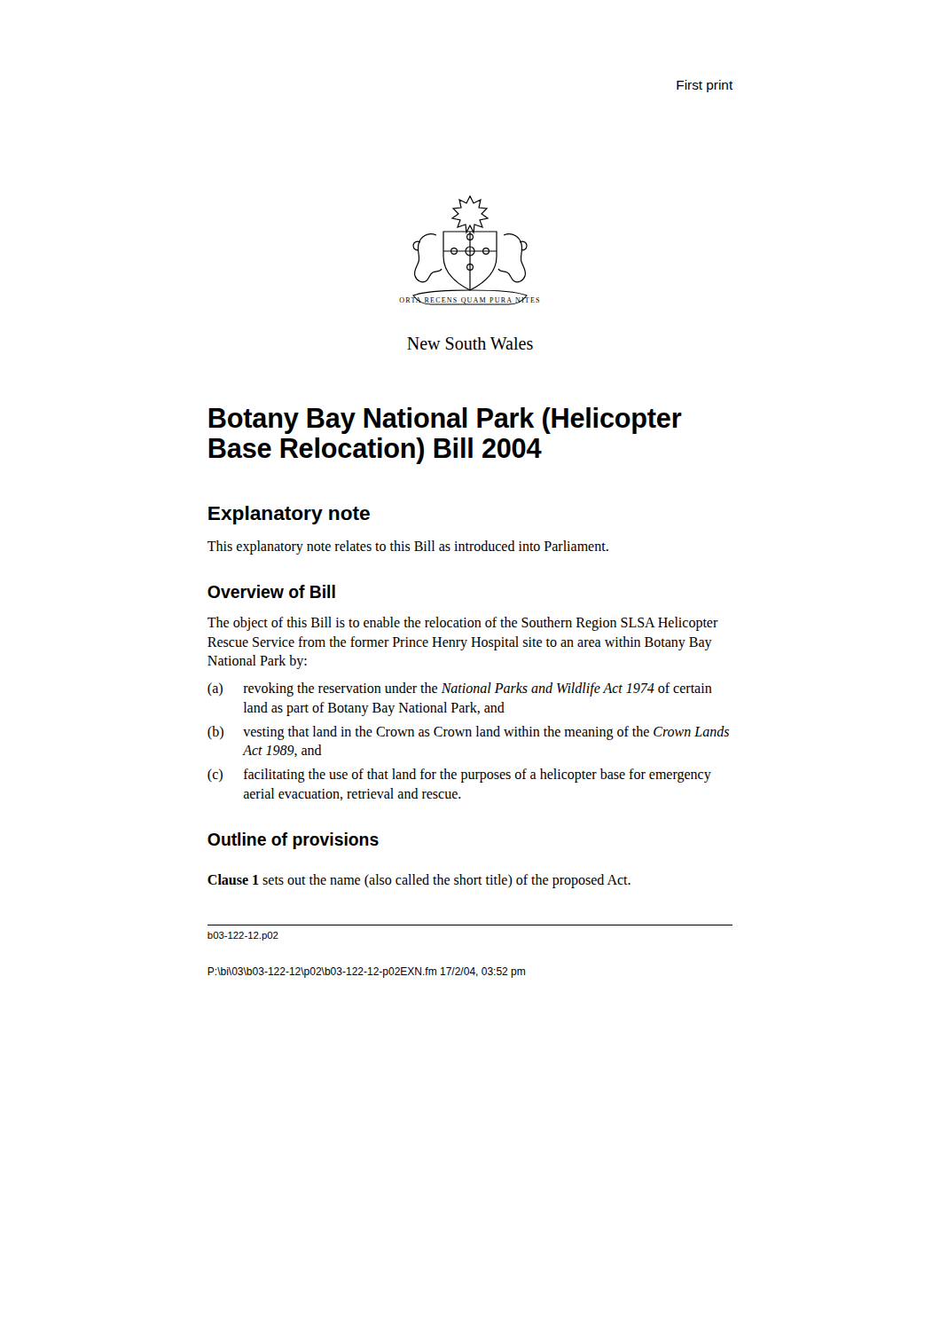First print
ORTA RECENS QUAM PURA NITES
New South Wales
Botany Bay National Park (Helicopter Base Relocation) Bill 2004
Explanatory note
This explanatory note relates to this Bill as introduced into Parliament.
Overview of Bill
The object of this Bill is to enable the relocation of the Southern Region SLSA Helicopter Rescue Service from the former Prince Henry Hospital site to an area within Botany Bay National Park by:
(a)
revoking the reservation under the National Parks and Wildlife Act 1974 of certain land as part of Botany Bay National Park, and
(b)
vesting that land in the Crown as Crown land within the meaning of the Crown Lands Act 1989, and
(c)
facilitating the use of that land for the purposes of a helicopter base for emergency aerial evacuation, retrieval and rescue.
Outline of provisions
Clause 1 sets out the name (also called the short title) of the proposed Act.
b03-122-12.p02
P:\bi\03\b03-122-12\p02\b03-122-12-p02EXN.fm 17/2/04, 03:52 pm